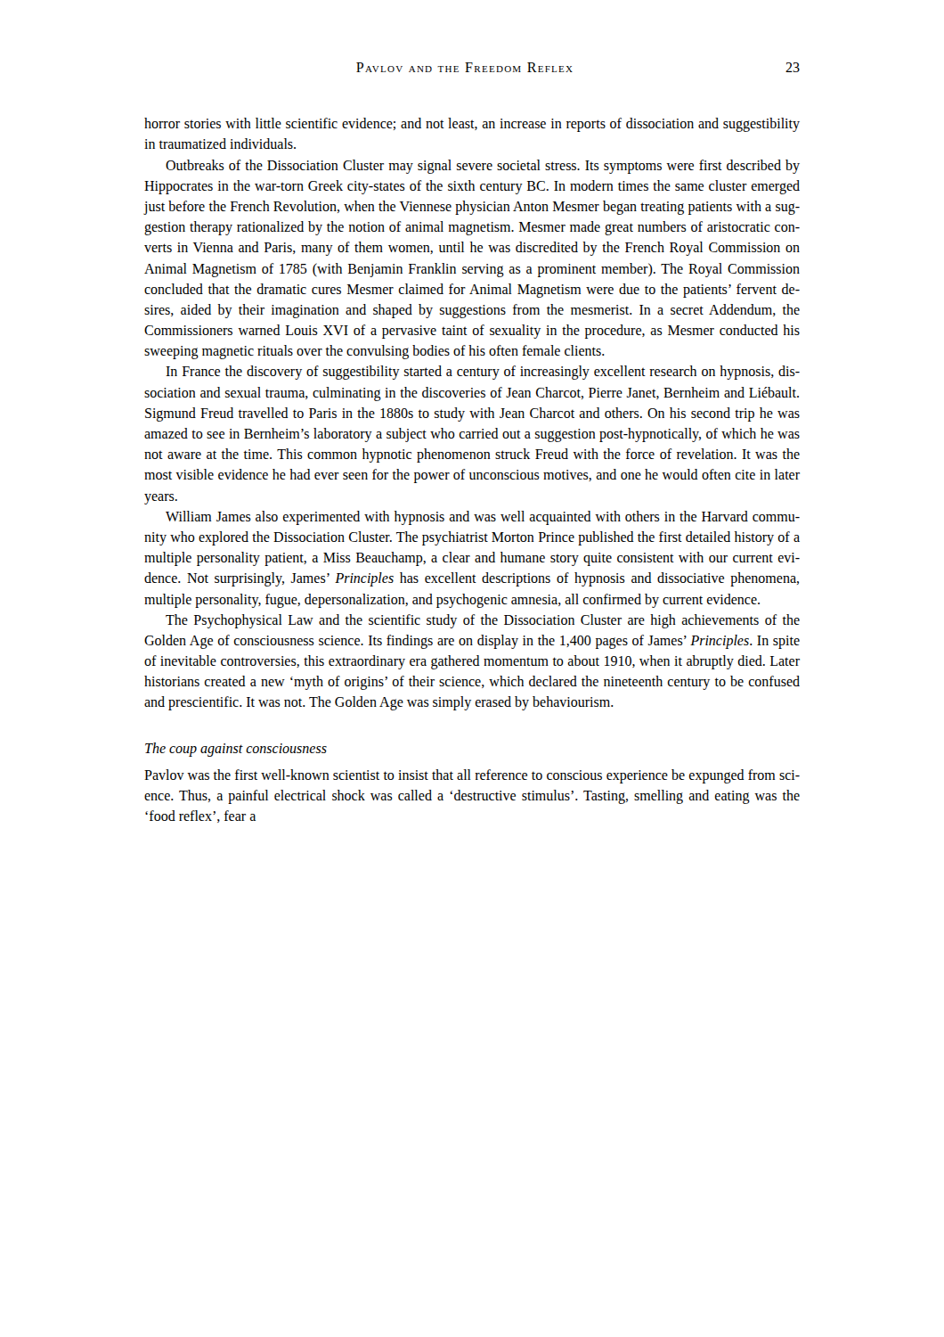Pavlov and the Freedom Reflex 23
horror stories with little scientific evidence; and not least, an increase in reports of dissociation and suggestibility in traumatized individuals.
Outbreaks of the Dissociation Cluster may signal severe societal stress. Its symptoms were first described by Hippocrates in the war-torn Greek city-states of the sixth century BC. In modern times the same cluster emerged just before the French Revolution, when the Viennese physician Anton Mesmer began treating patients with a suggestion therapy rationalized by the notion of animal magnetism. Mesmer made great numbers of aristocratic converts in Vienna and Paris, many of them women, until he was discredited by the French Royal Commission on Animal Magnetism of 1785 (with Benjamin Franklin serving as a prominent member). The Royal Commission concluded that the dramatic cures Mesmer claimed for Animal Magnetism were due to the patients’ fervent desires, aided by their imagination and shaped by suggestions from the mesmerist. In a secret Addendum, the Commissioners warned Louis XVI of a pervasive taint of sexuality in the procedure, as Mesmer conducted his sweeping magnetic rituals over the convulsing bodies of his often female clients.
In France the discovery of suggestibility started a century of increasingly excellent research on hypnosis, dissociation and sexual trauma, culminating in the discoveries of Jean Charcot, Pierre Janet, Bernheim and Liébault. Sigmund Freud travelled to Paris in the 1880s to study with Jean Charcot and others. On his second trip he was amazed to see in Bernheim’s laboratory a subject who carried out a suggestion post-hypnotically, of which he was not aware at the time. This common hypnotic phenomenon struck Freud with the force of revelation. It was the most visible evidence he had ever seen for the power of unconscious motives, and one he would often cite in later years.
William James also experimented with hypnosis and was well acquainted with others in the Harvard community who explored the Dissociation Cluster. The psychiatrist Morton Prince published the first detailed history of a multiple personality patient, a Miss Beauchamp, a clear and humane story quite consistent with our current evidence. Not surprisingly, James’ Principles has excellent descriptions of hypnosis and dissociative phenomena, multiple personality, fugue, depersonalization, and psychogenic amnesia, all confirmed by current evidence.
The Psychophysical Law and the scientific study of the Dissociation Cluster are high achievements of the Golden Age of consciousness science. Its findings are on display in the 1,400 pages of James’ Principles. In spite of inevitable controversies, this extraordinary era gathered momentum to about 1910, when it abruptly died. Later historians created a new ‘myth of origins’ of their science, which declared the nineteenth century to be confused and prescientific. It was not. The Golden Age was simply erased by behaviourism.
The coup against consciousness
Pavlov was the first well-known scientist to insist that all reference to conscious experience be expunged from science. Thus, a painful electrical shock was called a ‘destructive stimulus’. Tasting, smelling and eating was the ‘food reflex’, fear a